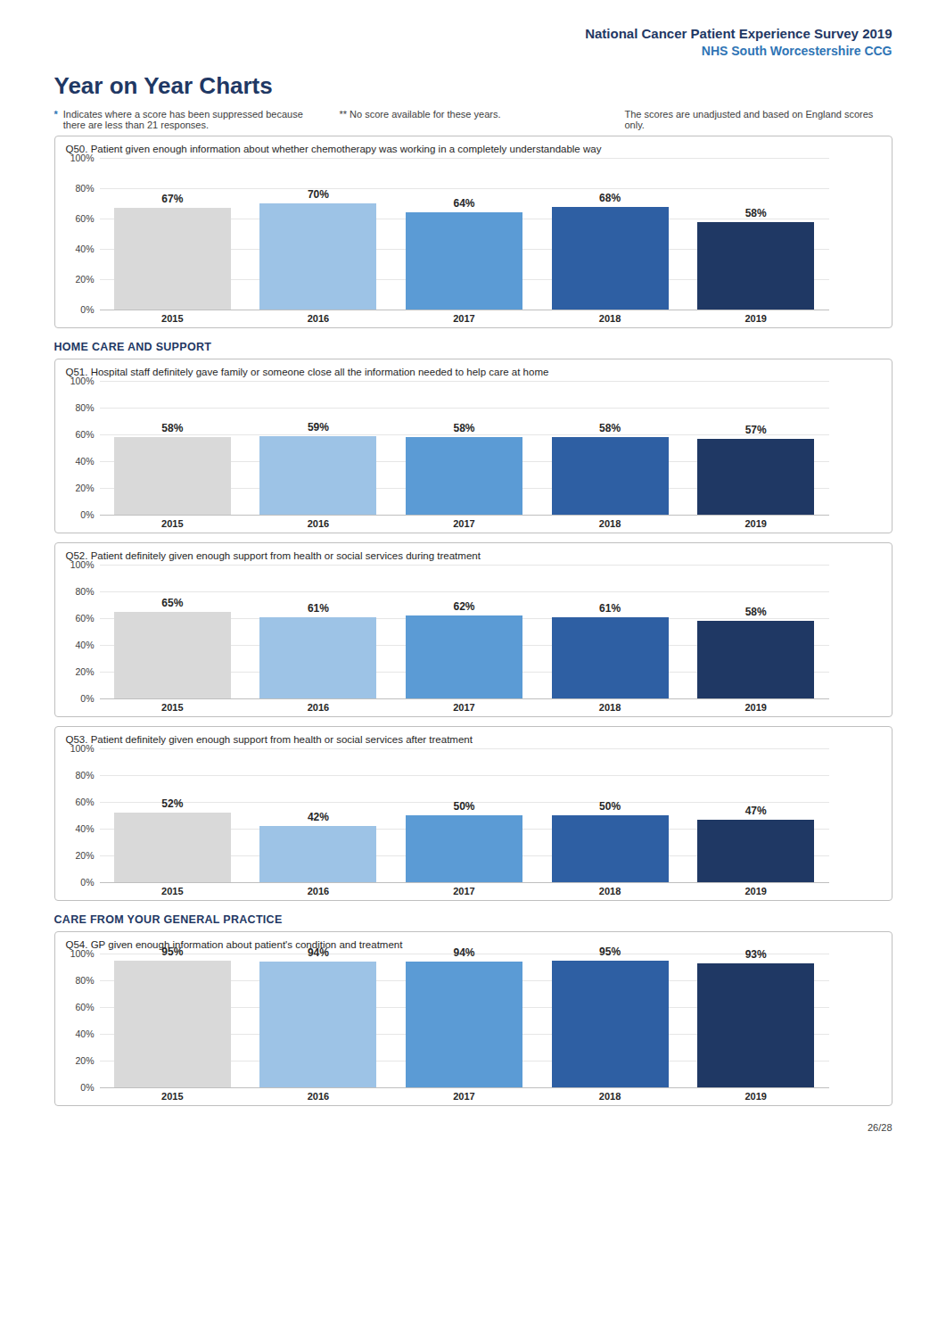National Cancer Patient Experience Survey 2019
NHS South Worcestershire CCG
Year on Year Charts
*Indicates where a score has been suppressed because there are less than 21 responses.
** No score available for these years.
The scores are unadjusted and based on England scores only.
Q50. Patient given enough information about whether chemotherapy was working in a completely understandable way
100%
80%
60%
40%
20%
0%
67%
70%
64%
68%
58%
20152016201720182019
HOME CARE AND SUPPORT
Q51. Hospital staff definitely gave family or someone close all the information needed to help care at home
100%
80%
60%
40%
20%
0%
58%
59%
58%
58%
57%
20152016201720182019
Q52. Patient definitely given enough support from health or social services during treatment
100%
80%
60%
40%
20%
0%
65%
61%
62%
61%
58%
20152016201720182019
Q53. Patient definitely given enough support from health or social services after treatment
100%
80%
60%
40%
20%
0%
52%
42%
50%
50%
47%
20152016201720182019
CARE FROM YOUR GENERAL PRACTICE
Q54. GP given enough information about patient's condition and treatment
100%
80%
60%
40%
20%
0%
95%
94%
94%
95%
93%
20152016201720182019
26/28